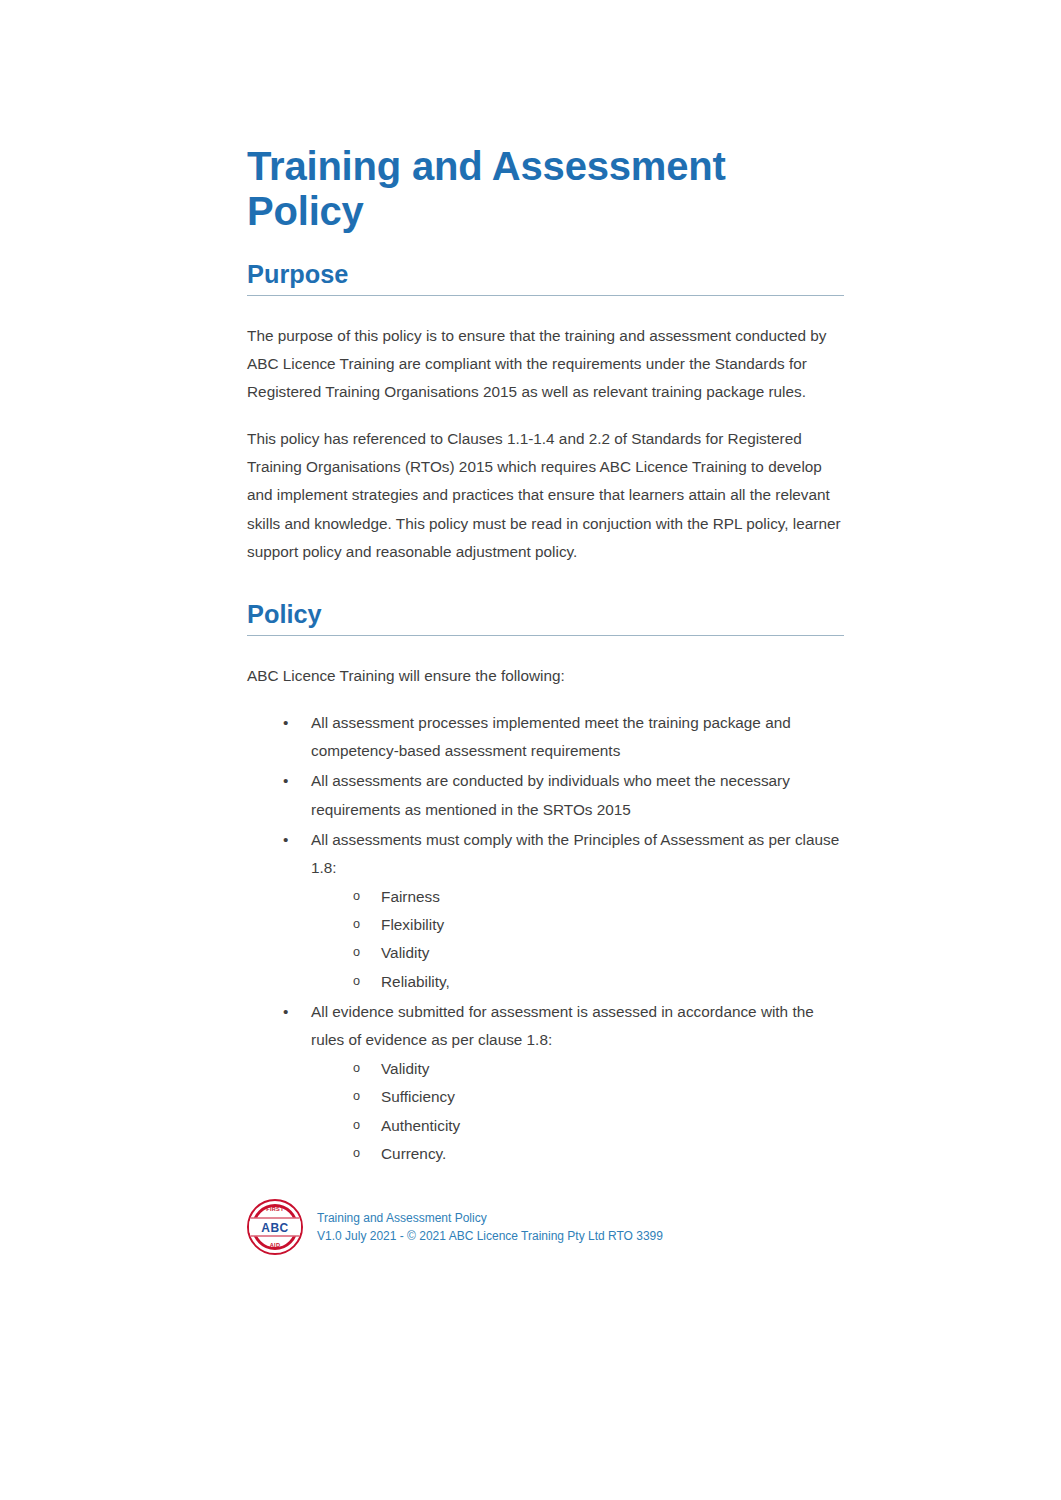Training and Assessment Policy
Purpose
The purpose of this policy is to ensure that the training and assessment conducted by ABC Licence Training are compliant with the requirements under the Standards for Registered Training Organisations 2015 as well as relevant training package rules.
This policy has referenced to Clauses 1.1-1.4 and 2.2 of Standards for Registered Training Organisations (RTOs) 2015 which requires ABC Licence Training to develop and implement strategies and practices that ensure that learners attain all the relevant skills and knowledge. This policy must be read in conjuction with the RPL policy, learner support policy and reasonable adjustment policy.
Policy
ABC Licence Training will ensure the following:
All assessment processes implemented meet the training package and competency-based assessment requirements
All assessments are conducted by individuals who meet the necessary requirements as mentioned in the SRTOs 2015
All assessments must comply with the Principles of Assessment as per clause 1.8:
Fairness
Flexibility
Validity
Reliability,
All evidence submitted for assessment is assessed in accordance with the rules of evidence as per clause 1.8:
Validity
Sufficiency
Authenticity
Currency.
FIRST
ABC
AID
Training and Assessment Policy
V1.0 July 2021 - © 2021 ABC Licence Training Pty Ltd RTO 3399